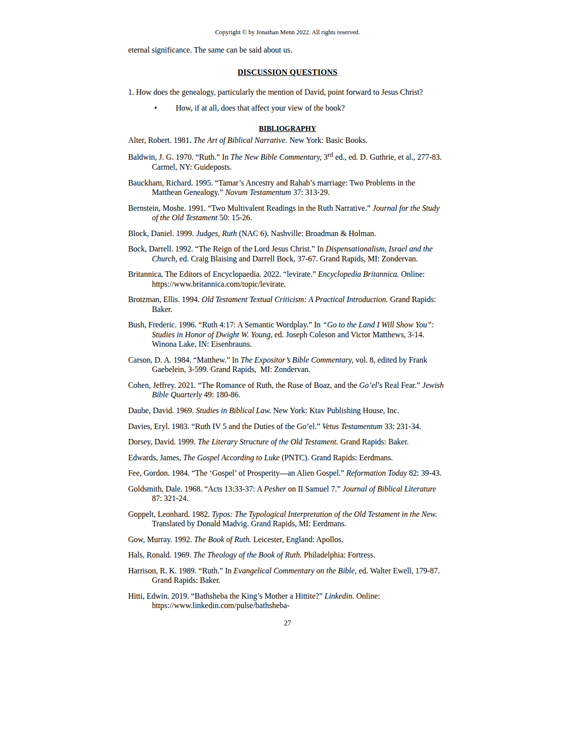Copyright © by Jonathan Menn 2022. All rights reserved.
eternal significance. The same can be said about us.
DISCUSSION QUESTIONS
1. How does the genealogy, particularly the mention of David, point forward to Jesus Christ?
How, if at all, does that affect your view of the book?
BIBLIOGRAPHY
Alter, Robert. 1981. The Art of Biblical Narrative. New York: Basic Books.
Baldwin, J. G. 1970. “Ruth.” In The New Bible Commentary, 3rd ed., ed. D. Guthrie, et al., 277-83. Carmel, NY: Guideposts.
Bauckham, Richard. 1995. “Tamar’s Ancestry and Rahab’s marriage: Two Problems in the Matthean Genealogy.” Novum Testamentum 37: 313-29.
Bernstein, Moshe. 1991. “Two Multivalent Readings in the Ruth Narrative.” Journal for the Study of the Old Testament 50: 15-26.
Block, Daniel. 1999. Judges, Ruth (NAC 6). Nashville: Broadman & Holman.
Bock, Darrell. 1992. “The Reign of the Lord Jesus Christ.” In Dispensationalism, Israel and the Church, ed. Craig Blaising and Darrell Bock, 37-67. Grand Rapids, MI: Zondervan.
Britannica, The Editors of Encyclopaedia. 2022. “levirate.” Encyclopedia Britannica. Online: https://www.britannica.com/topic/levirate.
Brotzman, Ellis. 1994. Old Testament Textual Criticism: A Practical Introduction. Grand Rapids: Baker.
Bush, Frederic. 1996. “Ruth 4:17: A Semantic Wordplay.” In “Go to the Land I Will Show You”: Studies in Honor of Dwight W. Young, ed. Joseph Coleson and Victor Matthews, 3-14. Winona Lake, IN: Eisenbrauns.
Carson, D. A. 1984. “Matthew.” In The Expositor’s Bible Commentary, vol. 8, edited by Frank Gaebelein, 3-599. Grand Rapids, MI: Zondervan.
Cohen, Jeffrey. 2021. “The Romance of Ruth, the Ruse of Boaz, and the Go’el’s Real Fear.” Jewish Bible Quarterly 49: 180-86.
Daube, David. 1969. Studies in Biblical Law. New York: Ktav Publishing House, Inc.
Davies, Eryl. 1983. “Ruth IV 5 and the Duties of the Go’el.” Vetus Testamentum 33: 231-34.
Dorsey, David. 1999. The Literary Structure of the Old Testament. Grand Rapids: Baker.
Edwards, James, The Gospel According to Luke (PNTC). Grand Rapids: Eerdmans.
Fee, Gordon. 1984. “The ‘Gospel’ of Prosperity—an Alien Gospel.” Reformation Today 82: 39-43.
Goldsmith, Dale. 1968. “Acts 13:33-37: A Pesher on II Samuel 7.” Journal of Biblical Literature 87: 321-24.
Goppelt, Leonhard. 1982. Typos: The Typological Interpretation of the Old Testament in the New. Translated by Donald Madvig. Grand Rapids, MI: Eerdmans.
Gow, Murray. 1992. The Book of Ruth. Leicester, England: Apollos.
Hals, Ronald. 1969. The Theology of the Book of Ruth. Philadelphia: Fortress.
Harrison, R. K. 1989. “Ruth.” In Evangelical Commentary on the Bible, ed. Walter Ewell, 179-87. Grand Rapids: Baker.
Hitti, Edwin. 2019. “Bathsheba the King’s Mother a Hittite?” Linkedin. Online: https://www.linkedin.com/pulse/bathsheba-
27